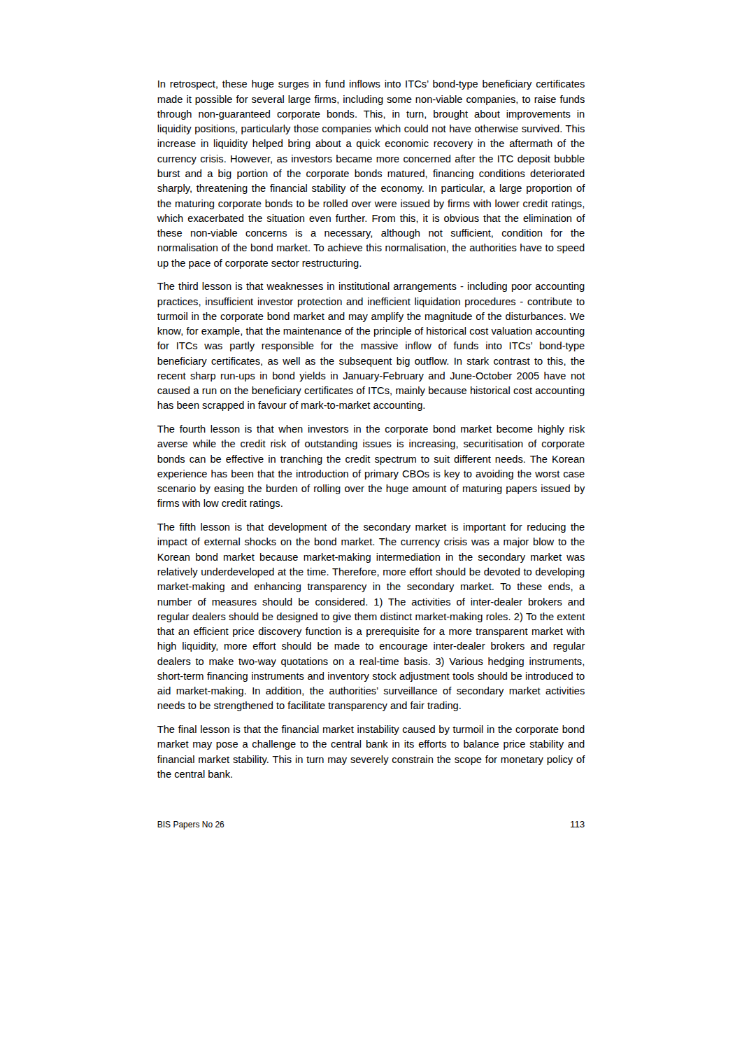In retrospect, these huge surges in fund inflows into ITCs’ bond-type beneficiary certificates made it possible for several large firms, including some non-viable companies, to raise funds through non-guaranteed corporate bonds. This, in turn, brought about improvements in liquidity positions, particularly those companies which could not have otherwise survived. This increase in liquidity helped bring about a quick economic recovery in the aftermath of the currency crisis. However, as investors became more concerned after the ITC deposit bubble burst and a big portion of the corporate bonds matured, financing conditions deteriorated sharply, threatening the financial stability of the economy. In particular, a large proportion of the maturing corporate bonds to be rolled over were issued by firms with lower credit ratings, which exacerbated the situation even further. From this, it is obvious that the elimination of these non-viable concerns is a necessary, although not sufficient, condition for the normalisation of the bond market. To achieve this normalisation, the authorities have to speed up the pace of corporate sector restructuring.
The third lesson is that weaknesses in institutional arrangements - including poor accounting practices, insufficient investor protection and inefficient liquidation procedures - contribute to turmoil in the corporate bond market and may amplify the magnitude of the disturbances. We know, for example, that the maintenance of the principle of historical cost valuation accounting for ITCs was partly responsible for the massive inflow of funds into ITCs’ bond-type beneficiary certificates, as well as the subsequent big outflow. In stark contrast to this, the recent sharp run-ups in bond yields in January-February and June-October 2005 have not caused a run on the beneficiary certificates of ITCs, mainly because historical cost accounting has been scrapped in favour of mark-to-market accounting.
The fourth lesson is that when investors in the corporate bond market become highly risk averse while the credit risk of outstanding issues is increasing, securitisation of corporate bonds can be effective in tranching the credit spectrum to suit different needs. The Korean experience has been that the introduction of primary CBOs is key to avoiding the worst case scenario by easing the burden of rolling over the huge amount of maturing papers issued by firms with low credit ratings.
The fifth lesson is that development of the secondary market is important for reducing the impact of external shocks on the bond market. The currency crisis was a major blow to the Korean bond market because market-making intermediation in the secondary market was relatively underdeveloped at the time. Therefore, more effort should be devoted to developing market-making and enhancing transparency in the secondary market. To these ends, a number of measures should be considered. 1) The activities of inter-dealer brokers and regular dealers should be designed to give them distinct market-making roles. 2) To the extent that an efficient price discovery function is a prerequisite for a more transparent market with high liquidity, more effort should be made to encourage inter-dealer brokers and regular dealers to make two-way quotations on a real-time basis. 3) Various hedging instruments, short-term financing instruments and inventory stock adjustment tools should be introduced to aid market-making. In addition, the authorities’ surveillance of secondary market activities needs to be strengthened to facilitate transparency and fair trading.
The final lesson is that the financial market instability caused by turmoil in the corporate bond market may pose a challenge to the central bank in its efforts to balance price stability and financial market stability. This in turn may severely constrain the scope for monetary policy of the central bank.
BIS Papers No 26 113